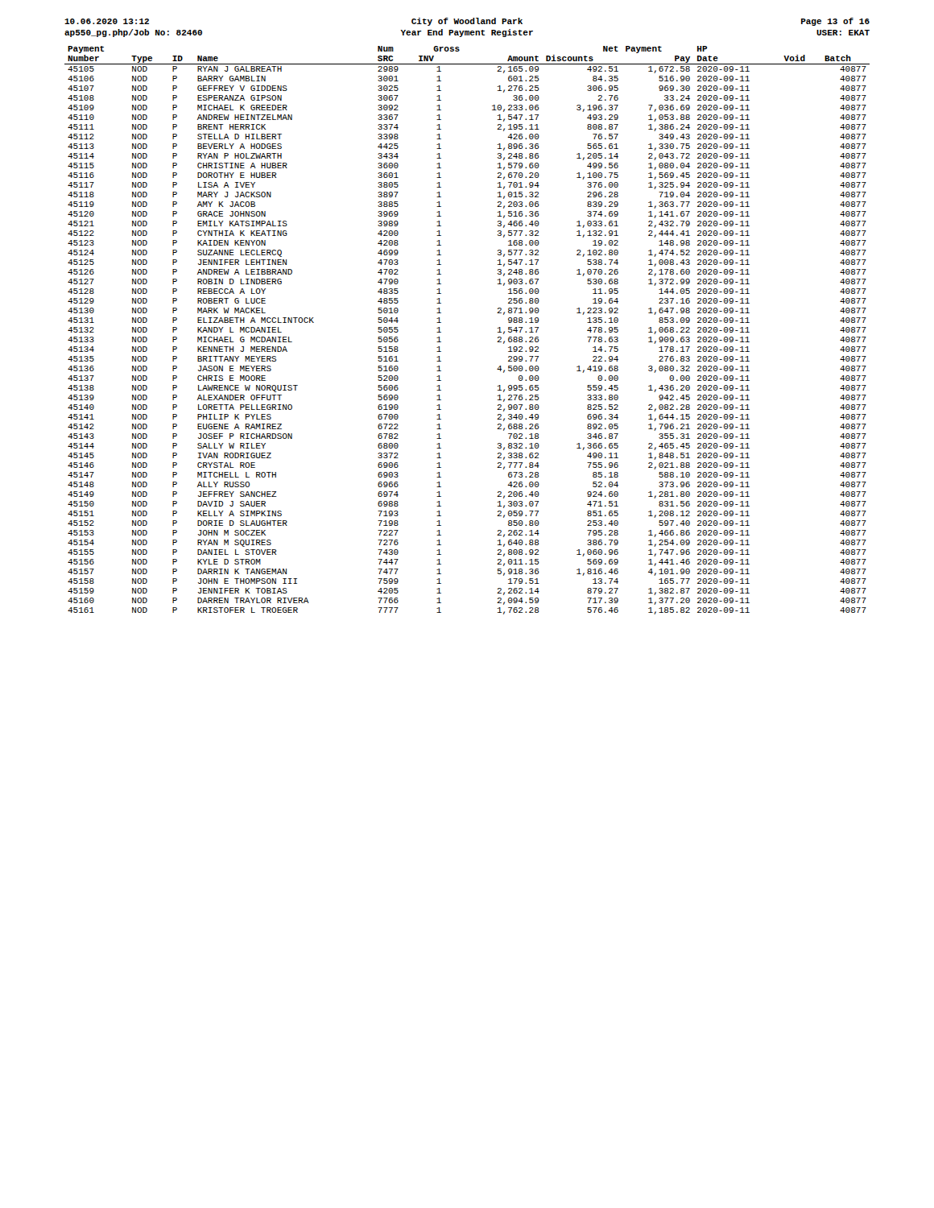10.06.2020 13:12
ap550_pg.php/Job No: 82460
City of Woodland Park
Year End Payment Register
Page 13 of 16
USER: EKAT
| Payment | | | | Num | Gross | | Net | Payment | HP | |
| --- | --- | --- | --- | --- | --- | --- | --- | --- | --- | --- |
| Number | Type | ID | Name | SRC | INV | Amount | Discounts | Pay | Date | Void | Batch |
| 45105 | NOD | P | RYAN J GALBREATH | 2989 | 1 | 2,165.09 | 492.51 | 1,672.58 | 2020-09-11 | | 40877 |
| 45106 | NOD | P | BARRY GAMBLIN | 3001 | 1 | 601.25 | 84.35 | 516.90 | 2020-09-11 | | 40877 |
| 45107 | NOD | P | GEFFREY V GIDDENS | 3025 | 1 | 1,276.25 | 306.95 | 969.30 | 2020-09-11 | | 40877 |
| 45108 | NOD | P | ESPERANZA GIPSON | 3067 | 1 | 36.00 | 2.76 | 33.24 | 2020-09-11 | | 40877 |
| 45109 | NOD | P | MICHAEL K GREEDER | 3092 | 1 | 10,233.06 | 3,196.37 | 7,036.69 | 2020-09-11 | | 40877 |
| 45110 | NOD | P | ANDREW HEINTZELMAN | 3367 | 1 | 1,547.17 | 493.29 | 1,053.88 | 2020-09-11 | | 40877 |
| 45111 | NOD | P | BRENT HERRICK | 3374 | 1 | 2,195.11 | 808.87 | 1,386.24 | 2020-09-11 | | 40877 |
| 45112 | NOD | P | STELLA D HILBERT | 3398 | 1 | 426.00 | 76.57 | 349.43 | 2020-09-11 | | 40877 |
| 45113 | NOD | P | BEVERLY A HODGES | 4425 | 1 | 1,896.36 | 565.61 | 1,330.75 | 2020-09-11 | | 40877 |
| 45114 | NOD | P | RYAN P HOLZWARTH | 3434 | 1 | 3,248.86 | 1,205.14 | 2,043.72 | 2020-09-11 | | 40877 |
| 45115 | NOD | P | CHRISTINE A HUBER | 3600 | 1 | 1,579.60 | 499.56 | 1,080.04 | 2020-09-11 | | 40877 |
| 45116 | NOD | P | DOROTHY E HUBER | 3601 | 1 | 2,670.20 | 1,100.75 | 1,569.45 | 2020-09-11 | | 40877 |
| 45117 | NOD | P | LISA A IVEY | 3805 | 1 | 1,701.94 | 376.00 | 1,325.94 | 2020-09-11 | | 40877 |
| 45118 | NOD | P | MARY J JACKSON | 3897 | 1 | 1,015.32 | 296.28 | 719.04 | 2020-09-11 | | 40877 |
| 45119 | NOD | P | AMY K JACOB | 3885 | 1 | 2,203.06 | 839.29 | 1,363.77 | 2020-09-11 | | 40877 |
| 45120 | NOD | P | GRACE JOHNSON | 3969 | 1 | 1,516.36 | 374.69 | 1,141.67 | 2020-09-11 | | 40877 |
| 45121 | NOD | P | EMILY KATSIMPALIS | 3989 | 1 | 3,466.40 | 1,033.61 | 2,432.79 | 2020-09-11 | | 40877 |
| 45122 | NOD | P | CYNTHIA K KEATING | 4200 | 1 | 3,577.32 | 1,132.91 | 2,444.41 | 2020-09-11 | | 40877 |
| 45123 | NOD | P | KAIDEN KENYON | 4208 | 1 | 168.00 | 19.02 | 148.98 | 2020-09-11 | | 40877 |
| 45124 | NOD | P | SUZANNE LECLERCQ | 4699 | 1 | 3,577.32 | 2,102.80 | 1,474.52 | 2020-09-11 | | 40877 |
| 45125 | NOD | P | JENNIFER LEHTINEN | 4703 | 1 | 1,547.17 | 538.74 | 1,008.43 | 2020-09-11 | | 40877 |
| 45126 | NOD | P | ANDREW A LEIBBRAND | 4702 | 1 | 3,248.86 | 1,070.26 | 2,178.60 | 2020-09-11 | | 40877 |
| 45127 | NOD | P | ROBIN D LINDBERG | 4790 | 1 | 1,903.67 | 530.68 | 1,372.99 | 2020-09-11 | | 40877 |
| 45128 | NOD | P | REBECCA A LOY | 4835 | 1 | 156.00 | 11.95 | 144.05 | 2020-09-11 | | 40877 |
| 45129 | NOD | P | ROBERT G LUCE | 4855 | 1 | 256.80 | 19.64 | 237.16 | 2020-09-11 | | 40877 |
| 45130 | NOD | P | MARK W MACKEL | 5010 | 1 | 2,871.90 | 1,223.92 | 1,647.98 | 2020-09-11 | | 40877 |
| 45131 | NOD | P | ELIZABETH A MCCLINTOCK | 5044 | 1 | 988.19 | 135.10 | 853.09 | 2020-09-11 | | 40877 |
| 45132 | NOD | P | KANDY L MCDANIEL | 5055 | 1 | 1,547.17 | 478.95 | 1,068.22 | 2020-09-11 | | 40877 |
| 45133 | NOD | P | MICHAEL G MCDANIEL | 5056 | 1 | 2,688.26 | 778.63 | 1,909.63 | 2020-09-11 | | 40877 |
| 45134 | NOD | P | KENNETH J MERENDA | 5158 | 1 | 192.92 | 14.75 | 178.17 | 2020-09-11 | | 40877 |
| 45135 | NOD | P | BRITTANY MEYERS | 5161 | 1 | 299.77 | 22.94 | 276.83 | 2020-09-11 | | 40877 |
| 45136 | NOD | P | JASON E MEYERS | 5160 | 1 | 4,500.00 | 1,419.68 | 3,080.32 | 2020-09-11 | | 40877 |
| 45137 | NOD | P | CHRIS E MOORE | 5200 | 1 | 0.00 | 0.00 | 0.00 | 2020-09-11 | | 40877 |
| 45138 | NOD | P | LAWRENCE W NORQUIST | 5606 | 1 | 1,995.65 | 559.45 | 1,436.20 | 2020-09-11 | | 40877 |
| 45139 | NOD | P | ALEXANDER OFFUTT | 5690 | 1 | 1,276.25 | 333.80 | 942.45 | 2020-09-11 | | 40877 |
| 45140 | NOD | P | LORETTA PELLEGRINO | 6190 | 1 | 2,907.80 | 825.52 | 2,082.28 | 2020-09-11 | | 40877 |
| 45141 | NOD | P | PHILIP K PYLES | 6700 | 1 | 2,340.49 | 696.34 | 1,644.15 | 2020-09-11 | | 40877 |
| 45142 | NOD | P | EUGENE A RAMIREZ | 6722 | 1 | 2,688.26 | 892.05 | 1,796.21 | 2020-09-11 | | 40877 |
| 45143 | NOD | P | JOSEF P RICHARDSON | 6782 | 1 | 702.18 | 346.87 | 355.31 | 2020-09-11 | | 40877 |
| 45144 | NOD | P | SALLY W RILEY | 6800 | 1 | 3,832.10 | 1,366.65 | 2,465.45 | 2020-09-11 | | 40877 |
| 45145 | NOD | P | IVAN RODRIGUEZ | 3372 | 1 | 2,338.62 | 490.11 | 1,848.51 | 2020-09-11 | | 40877 |
| 45146 | NOD | P | CRYSTAL ROE | 6906 | 1 | 2,777.84 | 755.96 | 2,021.88 | 2020-09-11 | | 40877 |
| 45147 | NOD | P | MITCHELL L ROTH | 6903 | 1 | 673.28 | 85.18 | 588.10 | 2020-09-11 | | 40877 |
| 45148 | NOD | P | ALLY RUSSO | 6966 | 1 | 426.00 | 52.04 | 373.96 | 2020-09-11 | | 40877 |
| 45149 | NOD | P | JEFFREY SANCHEZ | 6974 | 1 | 2,206.40 | 924.60 | 1,281.80 | 2020-09-11 | | 40877 |
| 45150 | NOD | P | DAVID J SAUER | 6988 | 1 | 1,303.07 | 471.51 | 831.56 | 2020-09-11 | | 40877 |
| 45151 | NOD | P | KELLY A SIMPKINS | 7193 | 1 | 2,059.77 | 851.65 | 1,208.12 | 2020-09-11 | | 40877 |
| 45152 | NOD | P | DORIE D SLAUGHTER | 7198 | 1 | 850.80 | 253.40 | 597.40 | 2020-09-11 | | 40877 |
| 45153 | NOD | P | JOHN M SOCZEK | 7227 | 1 | 2,262.14 | 795.28 | 1,466.86 | 2020-09-11 | | 40877 |
| 45154 | NOD | P | RYAN M SQUIRES | 7276 | 1 | 1,640.88 | 386.79 | 1,254.09 | 2020-09-11 | | 40877 |
| 45155 | NOD | P | DANIEL L STOVER | 7430 | 1 | 2,808.92 | 1,060.96 | 1,747.96 | 2020-09-11 | | 40877 |
| 45156 | NOD | P | KYLE D STROM | 7447 | 1 | 2,011.15 | 569.69 | 1,441.46 | 2020-09-11 | | 40877 |
| 45157 | NOD | P | DARRIN K TANGEMAN | 7477 | 1 | 5,918.36 | 1,816.46 | 4,101.90 | 2020-09-11 | | 40877 |
| 45158 | NOD | P | JOHN E THOMPSON III | 7599 | 1 | 179.51 | 13.74 | 165.77 | 2020-09-11 | | 40877 |
| 45159 | NOD | P | JENNIFER K TOBIAS | 4205 | 1 | 2,262.14 | 879.27 | 1,382.87 | 2020-09-11 | | 40877 |
| 45160 | NOD | P | DARREN TRAYLOR RIVERA | 7766 | 1 | 2,094.59 | 717.39 | 1,377.20 | 2020-09-11 | | 40877 |
| 45161 | NOD | P | KRISTOFER L TROEGER | 7777 | 1 | 1,762.28 | 576.46 | 1,185.82 | 2020-09-11 | | 40877 |